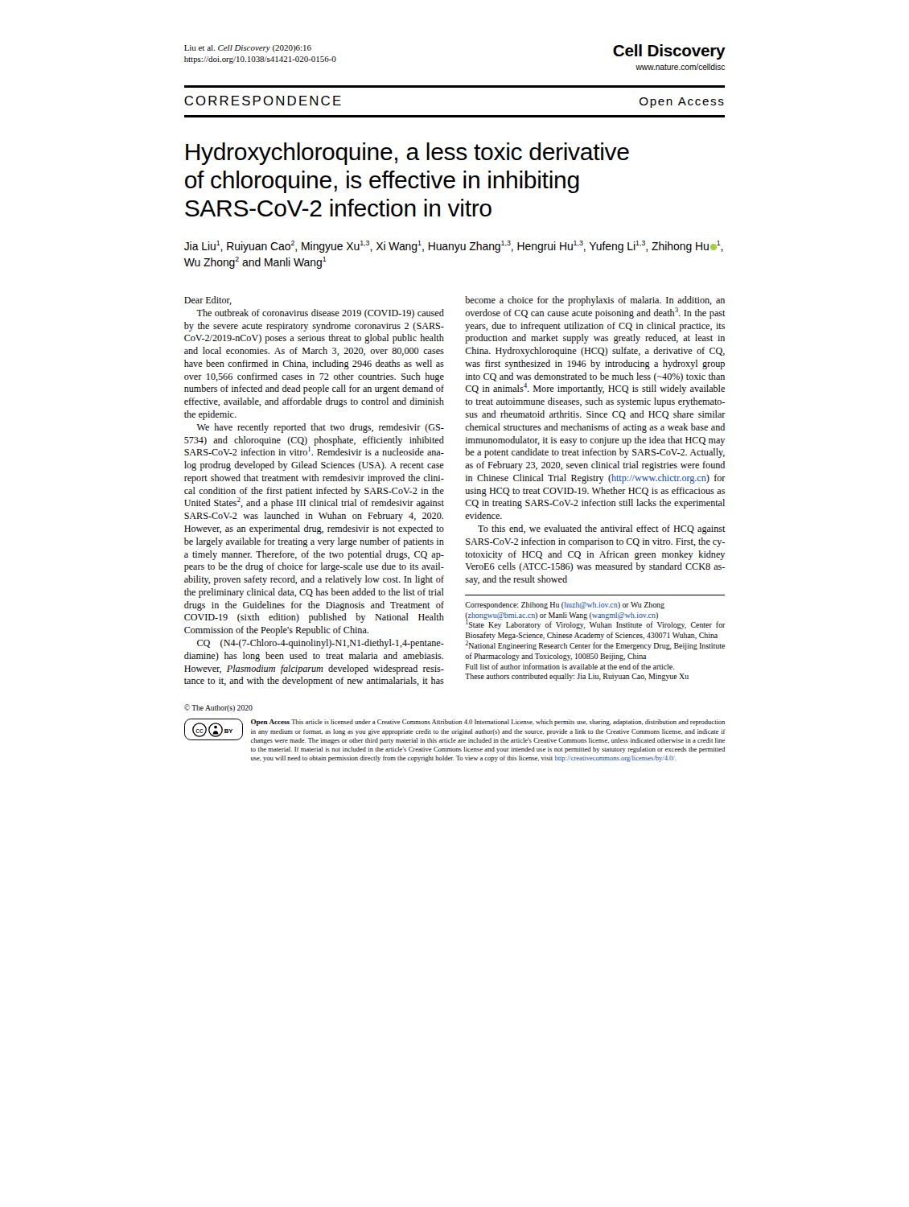Liu et al. Cell Discovery (2020)6:16
https://doi.org/10.1038/s41421-020-0156-0
Cell Discovery
www.nature.com/celldisc
Correspondence
Open Access
Hydroxychloroquine, a less toxic derivative
of chloroquine, is effective in inhibiting
SARS-CoV-2 infection in vitro
Jia Liu1, Ruiyuan Cao2, Mingyue Xu1,3, Xi Wang1, Huanyu Zhang1,3, Hengrui Hu1,3, Yufeng Li1,3, Zhihong Hu1,
Wu Zhong2 and Manli Wang1
Dear Editor,
The outbreak of coronavirus disease 2019 (COVID-19) caused by the severe acute respiratory syndrome coronavirus 2 (SARS-CoV-2/2019-nCoV) poses a serious threat to global public health and local economies. As of March 3, 2020, over 80,000 cases have been confirmed in China, including 2946 deaths as well as over 10,566 confirmed cases in 72 other countries. Such huge numbers of infected and dead people call for an urgent demand of effective, available, and affordable drugs to control and diminish the epidemic.
We have recently reported that two drugs, remdesivir (GS-5734) and chloroquine (CQ) phosphate, efficiently inhibited SARS-CoV-2 infection in vitro1. Remdesivir is a nucleoside analog prodrug developed by Gilead Sciences (USA). A recent case report showed that treatment with remdesivir improved the clinical condition of the first patient infected by SARS-CoV-2 in the United States2, and a phase III clinical trial of remdesivir against SARS-CoV-2 was launched in Wuhan on February 4, 2020. However, as an experimental drug, remdesivir is not expected to be largely available for treating a very large number of patients in a timely manner. Therefore, of the two potential drugs, CQ appears to be the drug of choice for large-scale use due to its availability, proven safety record, and a relatively low cost. In light of the preliminary clinical data, CQ has been added to the list of trial drugs in the Guidelines for the Diagnosis and Treatment of COVID-19 (sixth edition) published by National Health Commission of the People's Republic of China.
CQ (N4-(7-Chloro-4-quinolinyl)-N1,N1-diethyl-1,4-pentanediamine) has long been used to treat malaria and amebiasis. However, Plasmodium falciparum developed widespread resistance to it, and with the development of new antimalarials, it has become a choice for the prophylaxis of malaria. In addition, an overdose of CQ can cause acute poisoning and death3. In the past years, due to infrequent utilization of CQ in clinical practice, its production and market supply was greatly reduced, at least in China. Hydroxychloroquine (HCQ) sulfate, a derivative of CQ, was first synthesized in 1946 by introducing a hydroxyl group into CQ and was demonstrated to be much less (~40%) toxic than CQ in animals4. More importantly, HCQ is still widely available to treat autoimmune diseases, such as systemic lupus erythematosus and rheumatoid arthritis. Since CQ and HCQ share similar chemical structures and mechanisms of acting as a weak base and immunomodulator, it is easy to conjure up the idea that HCQ may be a potent candidate to treat infection by SARS-CoV-2. Actually, as of February 23, 2020, seven clinical trial registries were found in Chinese Clinical Trial Registry (http://www.chictr.org.cn) for using HCQ to treat COVID-19. Whether HCQ is as efficacious as CQ in treating SARS-CoV-2 infection still lacks the experimental evidence.
To this end, we evaluated the antiviral effect of HCQ against SARS-CoV-2 infection in comparison to CQ in vitro. First, the cytotoxicity of HCQ and CQ in African green monkey kidney VeroE6 cells (ATCC-1586) was measured by standard CCK8 assay, and the result showed
Correspondence: Zhihong Hu (huzh@wh.iov.cn) or Wu Zhong
(zhongwu@bmi.ac.cn) or Manli Wang (wangml@wh.iov.cn)
1State Key Laboratory of Virology, Wuhan Institute of Virology, Center for Biosafety Mega-Science, Chinese Academy of Sciences, 430071 Wuhan, China
2National Engineering Research Center for the Emergency Drug, Beijing Institute of Pharmacology and Toxicology, 100850 Beijing, China
Full list of author information is available at the end of the article.
These authors contributed equally: Jia Liu, Ruiyuan Cao, Mingyue Xu
© The Author(s) 2020
cc BY
Open Access This article is licensed under a Creative Commons Attribution 4.0 International License, which permits use, sharing, adaptation, distribution and reproduction in any medium or format, as long as you give appropriate credit to the original author(s) and the source, provide a link to the Creative Commons license, and indicate if changes were made. The images or other third party material in this article are included in the article's Creative Commons license, unless indicated otherwise in a credit line to the material. If material is not included in the article's Creative Commons license and your intended use is not permitted by statutory regulation or exceeds the permitted use, you will need to obtain permission directly from the copyright holder. To view a copy of this license, visit http://creativecommons.org/licenses/by/4.0/.